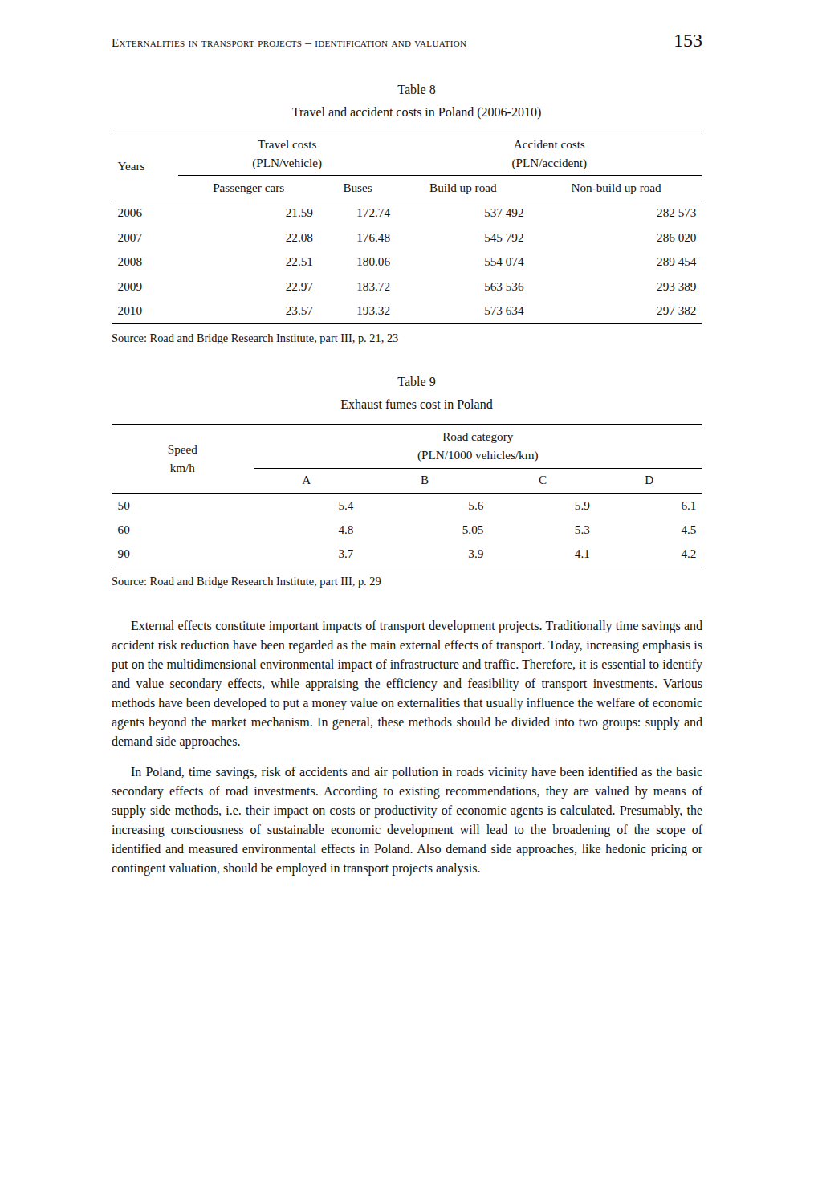Externalities in transport projects – identification and valuation
153
Table 8
Travel and accident costs in Poland (2006-2010)
| Years | Travel costs (PLN/vehicle) | Accident costs (PLN/accident) |
| --- | --- | --- |
| Passenger cars | Buses | Build up road | Non-build up road |
| 2006 | 21.59 | 172.74 | 537 492 | 282 573 |
| 2007 | 22.08 | 176.48 | 545 792 | 286 020 |
| 2008 | 22.51 | 180.06 | 554 074 | 289 454 |
| 2009 | 22.97 | 183.72 | 563 536 | 293 389 |
| 2010 | 23.57 | 193.32 | 573 634 | 297 382 |
Source: Road and Bridge Research Institute, part III, p. 21, 23
Table 9
Exhaust fumes cost in Poland
| Speed km/h | Road category (PLN/1000 vehicles/km) |
| --- | --- |
| A | B | C | D |
| 50 | 5.4 | 5.6 | 5.9 | 6.1 |
| 60 | 4.8 | 5.05 | 5.3 | 4.5 |
| 90 | 3.7 | 3.9 | 4.1 | 4.2 |
Source: Road and Bridge Research Institute, part III, p. 29
External effects constitute important impacts of transport development projects. Traditionally time savings and accident risk reduction have been regarded as the main external effects of transport. Today, increasing emphasis is put on the multidimensional environmental impact of infrastructure and traffic. Therefore, it is essential to identify and value secondary effects, while appraising the efficiency and feasibility of transport investments. Various methods have been developed to put a money value on externalities that usually influence the welfare of economic agents beyond the market mechanism. In general, these methods should be divided into two groups: supply and demand side approaches.
In Poland, time savings, risk of accidents and air pollution in roads vicinity have been identified as the basic secondary effects of road investments. According to existing recommendations, they are valued by means of supply side methods, i.e. their impact on costs or productivity of economic agents is calculated. Presumably, the increasing consciousness of sustainable economic development will lead to the broadening of the scope of identified and measured environmental effects in Poland. Also demand side approaches, like hedonic pricing or contingent valuation, should be employed in transport projects analysis.